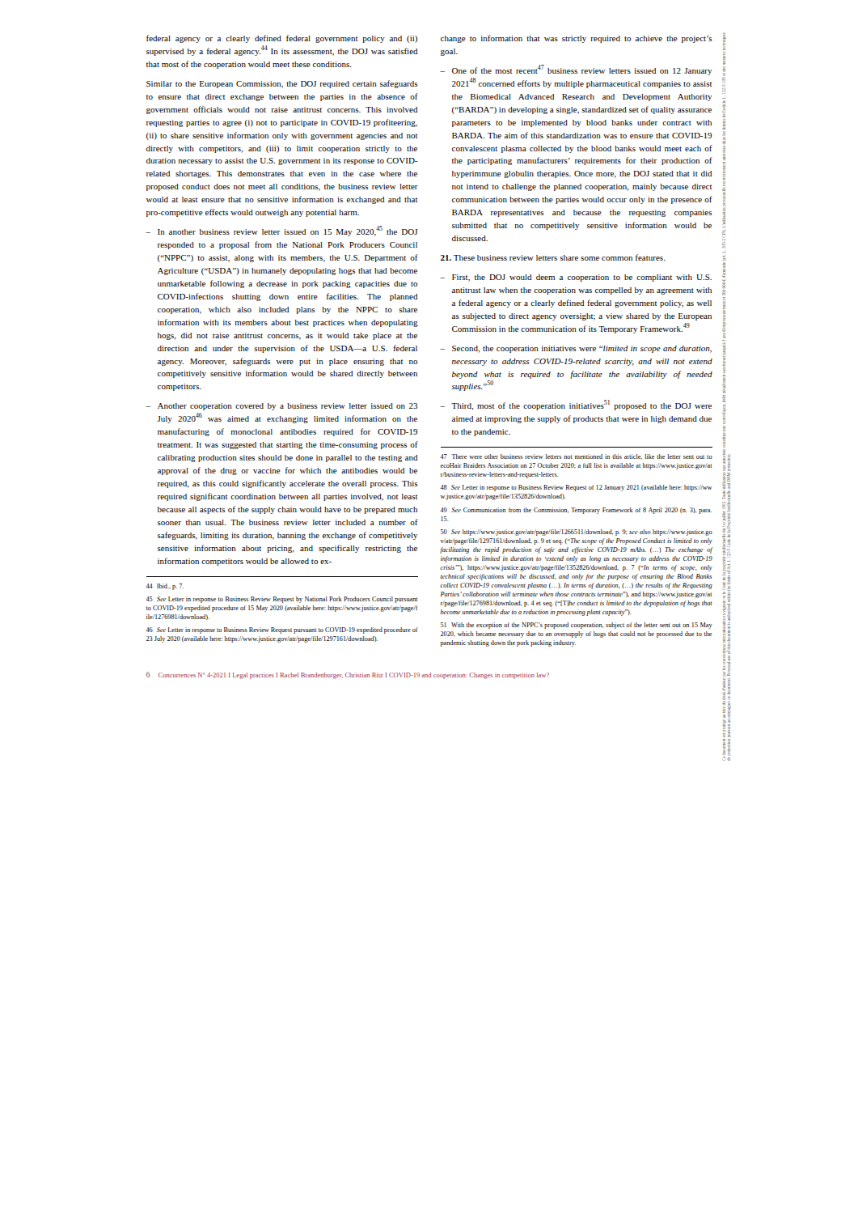Ce document est protégé au titre du droit d'auteur par les conventions internationales en vigueur et le Code de la propriété intellectuelle du 1er juillet 1992. Toute utilisation non autorisée constitue une contrefaçon, délit pénalement sanctionné jusqu'à 3 ans d'emprisonnement et 300 000 € d'amende (art. L. 335-2 CPI). L'utilisation personnelle est strictement autorisée dans les limites de l'article L. 122-5 CPI et des mesures techniques de protection pouvant accompagner ce document. Personal use of this document is authorised within the limits of Art. L 122-5 Code de la Propriété Intellectuelle and DRM protection.
federal agency or a clearly defined federal government policy and (ii) supervised by a federal agency.44 In its assessment, the DOJ was satisfied that most of the cooperation would meet these conditions.
Similar to the European Commission, the DOJ required certain safeguards to ensure that direct exchange between the parties in the absence of government officials would not raise antitrust concerns. This involved requesting parties to agree (i) not to participate in COVID-19 profiteering, (ii) to share sensitive information only with government agencies and not directly with competitors, and (iii) to limit cooperation strictly to the duration necessary to assist the U.S. government in its response to COVID-related shortages. This demonstrates that even in the case where the proposed conduct does not meet all conditions, the business review letter would at least ensure that no sensitive information is exchanged and that pro-competitive effects would outweigh any potential harm.
In another business review letter issued on 15 May 2020,45 the DOJ responded to a proposal from the National Pork Producers Council (“NPPC”) to assist, along with its members, the U.S. Department of Agriculture (“USDA”) in humanely depopulating hogs that had become unmarketable following a decrease in pork packing capacities due to COVID-infections shutting down entire facilities. The planned cooperation, which also included plans by the NPPC to share information with its members about best practices when depopulating hogs, did not raise antitrust concerns, as it would take place at the direction and under the supervision of the USDA—a U.S. federal agency. Moreover, safeguards were put in place ensuring that no competitively sensitive information would be shared directly between competitors.
Another cooperation covered by a business review letter issued on 23 July 202046 was aimed at exchanging limited information on the manufacturing of monoclonal antibodies required for COVID-19 treatment. It was suggested that starting the time-consuming process of calibrating production sites should be done in parallel to the testing and approval of the drug or vaccine for which the antibodies would be required, as this could significantly accelerate the overall process. This required significant coordination between all parties involved, not least because all aspects of the supply chain would have to be prepared much sooner than usual. The business review letter included a number of safeguards, limiting its duration, banning the exchange of competitively sensitive information about pricing, and specifically restricting the information competitors would be allowed to ex-
44 Ibid., p. 7.
45 See Letter in response to Business Review Request by National Pork Producers Council pursuant to COVID-19 expedited procedure of 15 May 2020 (available here: https://www.justice.gov/atr/page/file/1276981/download).
46 See Letter in response to Business Review Request pursuant to COVID-19 expedited procedure of 23 July 2020 (available here: https://www.justice.gov/atr/page/file/1297161/download).
change to information that was strictly required to achieve the project’s goal.
One of the most recent47 business review letters issued on 12 January 202148 concerned efforts by multiple pharmaceutical companies to assist the Biomedical Advanced Research and Development Authority (“BARDA”) in developing a single, standardized set of quality assurance parameters to be implemented by blood banks under contract with BARDA. The aim of this standardization was to ensure that COVID-19 convalescent plasma collected by the blood banks would meet each of the participating manufacturers’ requirements for their production of hyperimmune globulin therapies. Once more, the DOJ stated that it did not intend to challenge the planned cooperation, mainly because direct communication between the parties would occur only in the presence of BARDA representatives and because the requesting companies submitted that no competitively sensitive information would be discussed.
21. These business review letters share some common features.
First, the DOJ would deem a cooperation to be compliant with U.S. antitrust law when the cooperation was compelled by an agreement with a federal agency or a clearly defined federal government policy, as well as subjected to direct agency oversight; a view shared by the European Commission in the communication of its Temporary Framework.49
Second, the cooperation initiatives were “limited in scope and duration, necessary to address COVID-19-related scarcity, and will not extend beyond what is required to facilitate the availability of needed supplies.”50
Third, most of the cooperation initiatives51 proposed to the DOJ were aimed at improving the supply of products that were in high demand due to the pandemic.
47 There were other business review letters not mentioned in this article, like the letter sent out to ecoHair Braiders Association on 27 October 2020; a full list is available at https://www.justice.gov/atr/business-review-letters-and-request-letters.
48 See Letter in response to Business Review Request of 12 January 2021 (available here: https://www.justice.gov/atr/page/file/1352826/download).
49 See Communication from the Commission, Temporary Framework of 8 April 2020 (n. 3), para. 15.
50 See https://www.justice.gov/atr/page/file/1266511/download, p. 9; see also https://www.justice.gov/atr/page/file/1297161/download, p. 9 et seq. (“The scope of the Proposed Conduct is limited to only facilitating the rapid production of safe and effective COVID-19 mAbs. (…) The exchange of information is limited in duration to ‘extend only as long as necessary to address the COVID-19 crisis’”), https://www.justice.gov/atr/page/file/1352826/download, p. 7 (“In terms of scope, only technical specifications will be discussed, and only for the purpose of ensuring the Blood Banks collect COVID-19 convalescent plasma (…). In terms of duration, (…) the results of the Requesting Parties’ collaboration will terminate when those contracts terminate”), and https://www.justice.gov/atr/page/file/1276981/download, p. 4 et seq. (“[T]he conduct is limited to the depopulation of hogs that become unmarketable due to a reduction in processing plant capacity”).
51 With the exception of the NPPC’s proposed cooperation, subject of the letter sent out on 15 May 2020, which became necessary due to an oversupply of hogs that could not be processed due to the pandemic shutting down the pork packing industry.
6 Concurrences N° 4-2021 I Legal practices I Rachel Brandenburger, Christian Ritz I COVID-19 and cooperation: Changes in competition law?